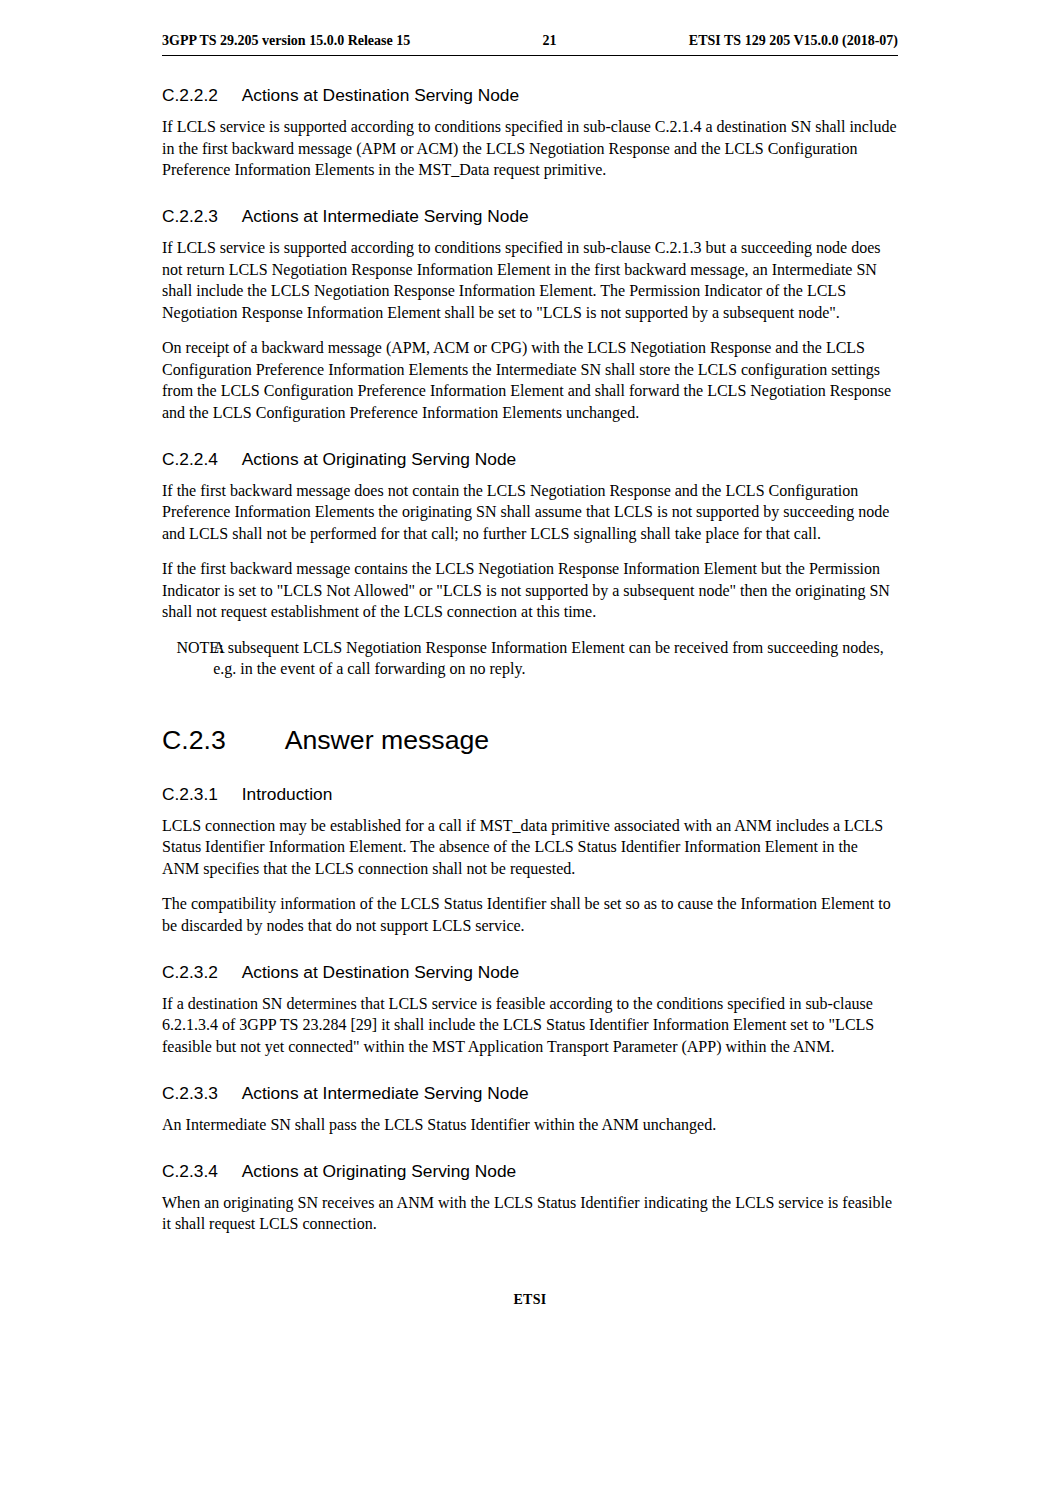3GPP TS 29.205 version 15.0.0 Release 15
21
ETSI TS 129 205 V15.0.0 (2018-07)
C.2.2.2 Actions at Destination Serving Node
If LCLS service is supported according to conditions specified in sub-clause C.2.1.4 a destination SN shall include in the first backward message (APM or ACM) the LCLS Negotiation Response and the LCLS Configuration Preference Information Elements in the MST_Data request primitive.
C.2.2.3 Actions at Intermediate Serving Node
If LCLS service is supported according to conditions specified in sub-clause C.2.1.3 but a succeeding node does not return LCLS Negotiation Response Information Element in the first backward message, an Intermediate SN shall include the LCLS Negotiation Response Information Element. The Permission Indicator of the LCLS Negotiation Response Information Element shall be set to "LCLS is not supported by a subsequent node".
On receipt of a backward message (APM, ACM or CPG) with the LCLS Negotiation Response and the LCLS Configuration Preference Information Elements the Intermediate SN shall store the LCLS configuration settings from the LCLS Configuration Preference Information Element and shall forward the LCLS Negotiation Response and the LCLS Configuration Preference Information Elements unchanged.
C.2.2.4 Actions at Originating Serving Node
If the first backward message does not contain the LCLS Negotiation Response and the LCLS Configuration Preference Information Elements the originating SN shall assume that LCLS is not supported by succeeding node and LCLS shall not be performed for that call; no further LCLS signalling shall take place for that call.
If the first backward message contains the LCLS Negotiation Response Information Element but the Permission Indicator is set to "LCLS Not Allowed" or "LCLS is not supported by a subsequent node" then the originating SN shall not request establishment of the LCLS connection at this time.
NOTE: A subsequent LCLS Negotiation Response Information Element can be received from succeeding nodes, e.g. in the event of a call forwarding on no reply.
C.2.3 Answer message
C.2.3.1 Introduction
LCLS connection may be established for a call if MST_data primitive associated with an ANM includes a LCLS Status Identifier Information Element. The absence of the LCLS Status Identifier Information Element in the ANM specifies that the LCLS connection shall not be requested.
The compatibility information of the LCLS Status Identifier shall be set so as to cause the Information Element to be discarded by nodes that do not support LCLS service.
C.2.3.2 Actions at Destination Serving Node
If a destination SN determines that LCLS service is feasible according to the conditions specified in sub-clause 6.2.1.3.4 of 3GPP TS 23.284 [29] it shall include the LCLS Status Identifier Information Element set to "LCLS feasible but not yet connected" within the MST Application Transport Parameter (APP) within the ANM.
C.2.3.3 Actions at Intermediate Serving Node
An Intermediate SN shall pass the LCLS Status Identifier within the ANM unchanged.
C.2.3.4 Actions at Originating Serving Node
When an originating SN receives an ANM with the LCLS Status Identifier indicating the LCLS service is feasible it shall request LCLS connection.
ETSI